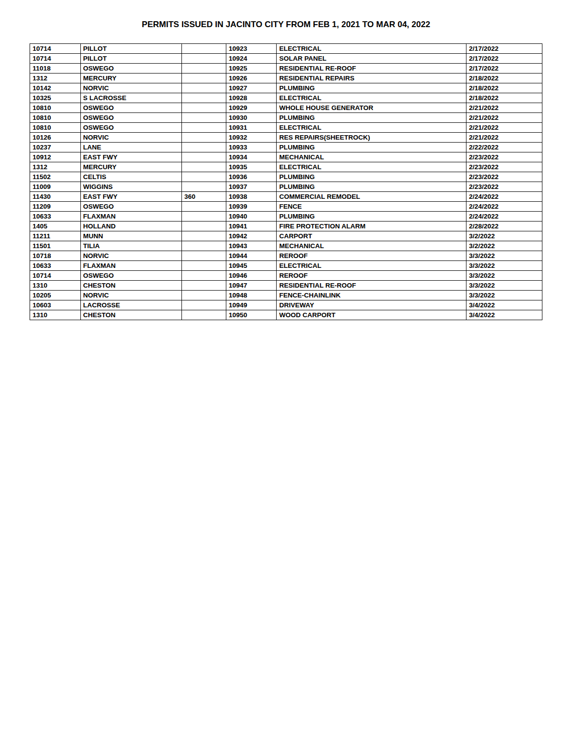PERMITS ISSUED IN JACINTO CITY FROM FEB 1, 2021 TO MAR 04, 2022
| 10714 | PILLOT | | 10923 | ELECTRICAL | 2/17/2022 |
| 10714 | PILLOT | | 10924 | SOLAR PANEL | 2/17/2022 |
| 11018 | OSWEGO | | 10925 | RESIDENTIAL RE-ROOF | 2/17/2022 |
| 1312 | MERCURY | | 10926 | RESIDENTIAL REPAIRS | 2/18/2022 |
| 10142 | NORVIC | | 10927 | PLUMBING | 2/18/2022 |
| 10325 | S LACROSSE | | 10928 | ELECTRICAL | 2/18/2022 |
| 10810 | OSWEGO | | 10929 | WHOLE HOUSE GENERATOR | 2/21/2022 |
| 10810 | OSWEGO | | 10930 | PLUMBING | 2/21/2022 |
| 10810 | OSWEGO | | 10931 | ELECTRICAL | 2/21/2022 |
| 10126 | NORVIC | | 10932 | RES REPAIRS(SHEETROCK) | 2/21/2022 |
| 10237 | LANE | | 10933 | PLUMBING | 2/22/2022 |
| 10912 | EAST FWY | | 10934 | MECHANICAL | 2/23/2022 |
| 1312 | MERCURY | | 10935 | ELECTRICAL | 2/23/2022 |
| 11502 | CELTIS | | 10936 | PLUMBING | 2/23/2022 |
| 11009 | WIGGINS | | 10937 | PLUMBING | 2/23/2022 |
| 11430 | EAST FWY | 360 | 10938 | COMMERCIAL REMODEL | 2/24/2022 |
| 11209 | OSWEGO | | 10939 | FENCE | 2/24/2022 |
| 10633 | FLAXMAN | | 10940 | PLUMBING | 2/24/2022 |
| 1405 | HOLLAND | | 10941 | FIRE PROTECTION ALARM | 2/28/2022 |
| 11211 | MUNN | | 10942 | CARPORT | 3/2/2022 |
| 11501 | TILIA | | 10943 | MECHANICAL | 3/2/2022 |
| 10718 | NORVIC | | 10944 | REROOF | 3/3/2022 |
| 10633 | FLAXMAN | | 10945 | ELECTRICAL | 3/3/2022 |
| 10714 | OSWEGO | | 10946 | REROOF | 3/3/2022 |
| 1310 | CHESTON | | 10947 | RESIDENTIAL RE-ROOF | 3/3/2022 |
| 10205 | NORVIC | | 10948 | FENCE-CHAINLINK | 3/3/2022 |
| 10603 | LACROSSE | | 10949 | DRIVEWAY | 3/4/2022 |
| 1310 | CHESTON | | 10950 | WOOD CARPORT | 3/4/2022 |